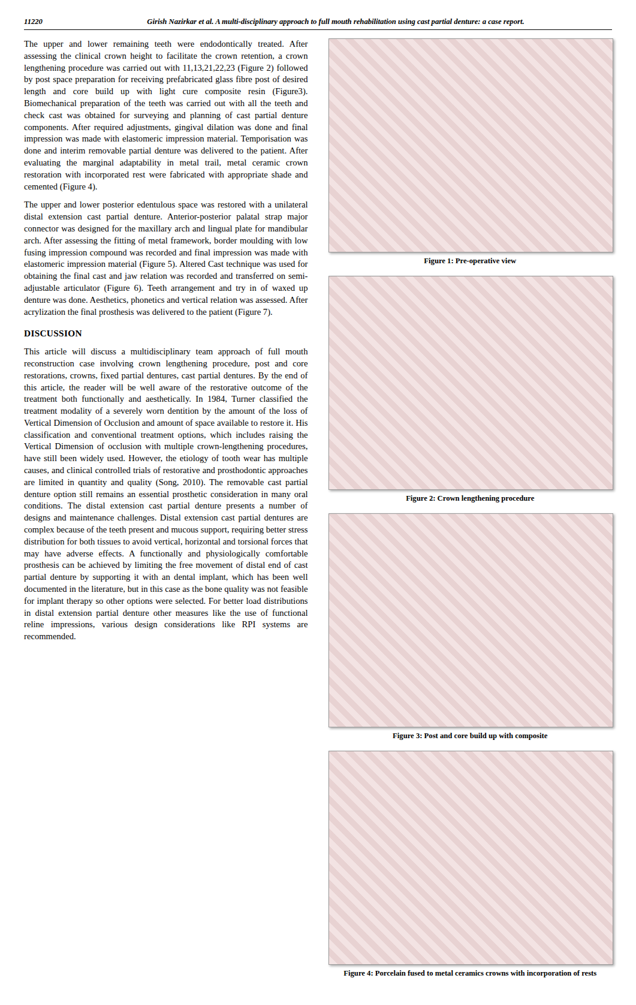11220 Girish Nazirkar et al. A multi-disciplinary approach to full mouth rehabilitation using cast partial denture: a case report.
The upper and lower remaining teeth were endodontically treated. After assessing the clinical crown height to facilitate the crown retention, a crown lengthening procedure was carried out with 11,13,21,22,23 (Figure 2) followed by post space preparation for receiving prefabricated glass fibre post of desired length and core build up with light cure composite resin (Figure3). Biomechanical preparation of the teeth was carried out with all the teeth and check cast was obtained for surveying and planning of cast partial denture components. After required adjustments, gingival dilation was done and final impression was made with elastomeric impression material. Temporisation was done and interim removable partial denture was delivered to the patient. After evaluating the marginal adaptability in metal trail, metal ceramic crown restoration with incorporated rest were fabricated with appropriate shade and cemented (Figure 4).
The upper and lower posterior edentulous space was restored with a unilateral distal extension cast partial denture. Anterior-posterior palatal strap major connector was designed for the maxillary arch and lingual plate for mandibular arch. After assessing the fitting of metal framework, border moulding with low fusing impression compound was recorded and final impression was made with elastomeric impression material (Figure 5). Altered Cast technique was used for obtaining the final cast and jaw relation was recorded and transferred on semi-adjustable articulator (Figure 6). Teeth arrangement and try in of waxed up denture was done. Aesthetics, phonetics and vertical relation was assessed. After acrylization the final prosthesis was delivered to the patient (Figure 7).
DISCUSSION
This article will discuss a multidisciplinary team approach of full mouth reconstruction case involving crown lengthening procedure, post and core restorations, crowns, fixed partial dentures, cast partial dentures. By the end of this article, the reader will be well aware of the restorative outcome of the treatment both functionally and aesthetically. In 1984, Turner classified the treatment modality of a severely worn dentition by the amount of the loss of Vertical Dimension of Occlusion and amount of space available to restore it. His classification and conventional treatment options, which includes raising the Vertical Dimension of occlusion with multiple crown-lengthening procedures, have still been widely used. However, the etiology of tooth wear has multiple causes, and clinical controlled trials of restorative and prosthodontic approaches are limited in quantity and quality (Song, 2010). The removable cast partial denture option still remains an essential prosthetic consideration in many oral conditions. The distal extension cast partial denture presents a number of designs and maintenance challenges. Distal extension cast partial dentures are complex because of the teeth present and mucous support, requiring better stress distribution for both tissues to avoid vertical, horizontal and torsional forces that may have adverse effects. A functionally and physiologically comfortable prosthesis can be achieved by limiting the free movement of distal end of cast partial denture by supporting it with an dental implant, which has been well documented in the literature, but in this case as the bone quality was not feasible for implant therapy so other options were selected. For better load distributions in distal extension partial denture other measures like the use of functional reline impressions, various design considerations like RPI systems are recommended.
Figure 1: Pre-operative view
Figure 2: Crown lengthening procedure
Figure 3: Post and core build up with composite
Figure 4: Porcelain fused to metal ceramics crowns with incorporation of rests